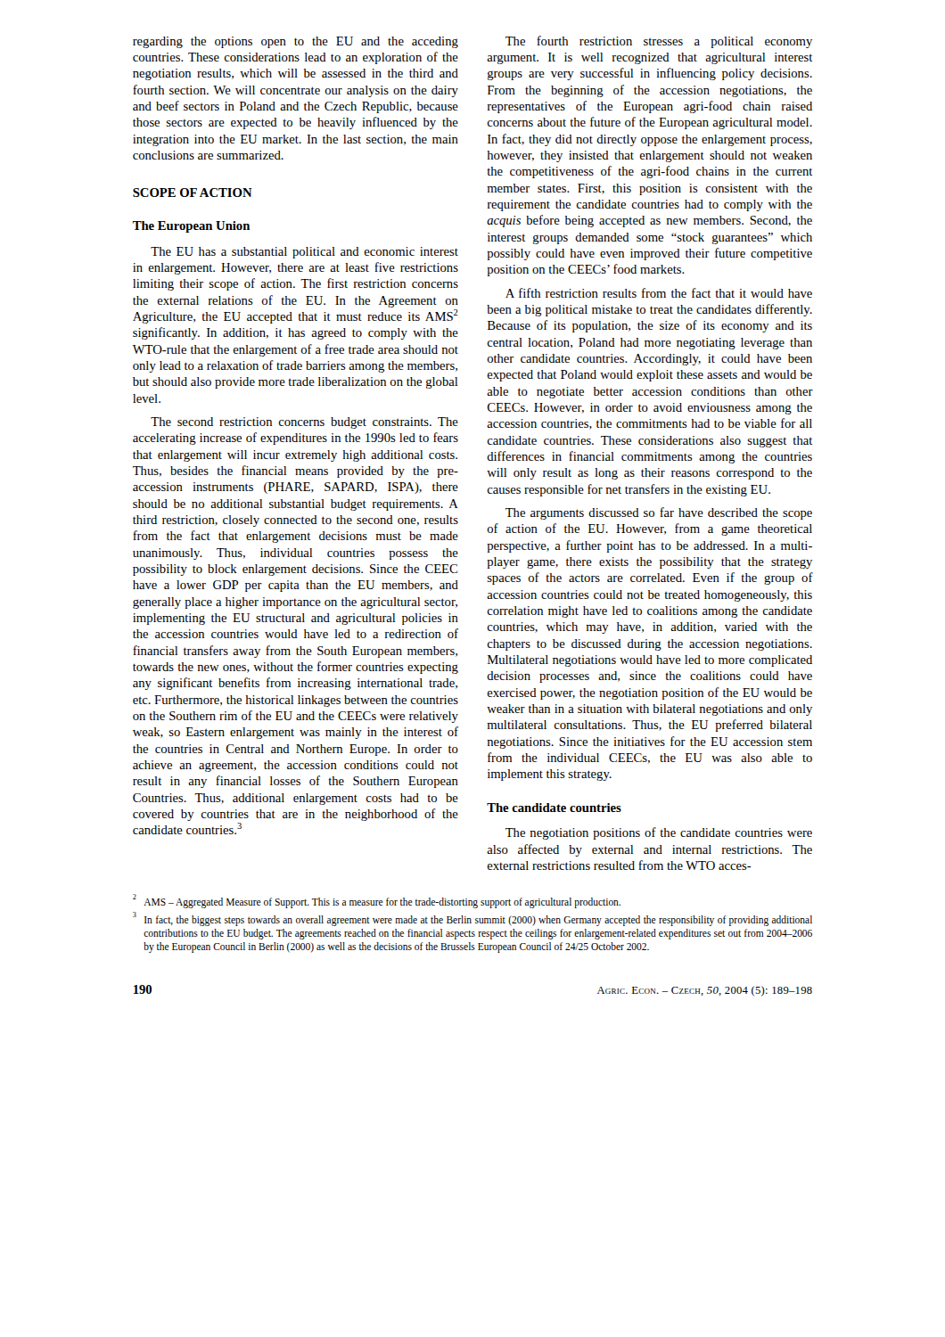regarding the options open to the EU and the acceding countries. These considerations lead to an exploration of the negotiation results, which will be assessed in the third and fourth section. We will concentrate our analysis on the dairy and beef sectors in Poland and the Czech Republic, because those sectors are expected to be heavily influenced by the integration into the EU market. In the last section, the main conclusions are summarized.
Scope of action
The European Union
The EU has a substantial political and economic interest in enlargement. However, there are at least five restrictions limiting their scope of action. The first restriction concerns the external relations of the EU. In the Agreement on Agriculture, the EU accepted that it must reduce its AMS2 significantly. In addition, it has agreed to comply with the WTO-rule that the enlargement of a free trade area should not only lead to a relaxation of trade barriers among the members, but should also provide more trade liberalization on the global level.
The second restriction concerns budget constraints. The accelerating increase of expenditures in the 1990s led to fears that enlargement will incur extremely high additional costs. Thus, besides the financial means provided by the pre-accession instruments (PHARE, SAPARD, ISPA), there should be no additional substantial budget requirements. A third restriction, closely connected to the second one, results from the fact that enlargement decisions must be made unanimously. Thus, individual countries possess the possibility to block enlargement decisions. Since the CEEC have a lower GDP per capita than the EU members, and generally place a higher importance on the agricultural sector, implementing the EU structural and agricultural policies in the accession countries would have led to a redirection of financial transfers away from the South European members, towards the new ones, without the former countries expecting any significant benefits from increasing international trade, etc. Furthermore, the historical linkages between the countries on the Southern rim of the EU and the CEECs were relatively weak, so Eastern enlargement was mainly in the interest of the countries in Central and Northern Europe. In order to achieve an agreement, the accession conditions could not result in any financial losses of the Southern European Countries. Thus, additional enlargement costs had to be covered by countries that are in the neighborhood of the candidate countries.3
The fourth restriction stresses a political economy argument. It is well recognized that agricultural interest groups are very successful in influencing policy decisions. From the beginning of the accession negotiations, the representatives of the European agri-food chain raised concerns about the future of the European agricultural model. In fact, they did not directly oppose the enlargement process, however, they insisted that enlargement should not weaken the competitiveness of the agri-food chains in the current member states. First, this position is consistent with the requirement the candidate countries had to comply with the acquis before being accepted as new members. Second, the interest groups demanded some “stock guarantees” which possibly could have even improved their future competitive position on the CEECs’ food markets.
A fifth restriction results from the fact that it would have been a big political mistake to treat the candidates differently. Because of its population, the size of its economy and its central location, Poland had more negotiating leverage than other candidate countries. Accordingly, it could have been expected that Poland would exploit these assets and would be able to negotiate better accession conditions than other CEECs. However, in order to avoid enviousness among the accession countries, the commitments had to be viable for all candidate countries. These considerations also suggest that differences in financial commitments among the countries will only result as long as their reasons correspond to the causes responsible for net transfers in the existing EU.
The arguments discussed so far have described the scope of action of the EU. However, from a game theoretical perspective, a further point has to be addressed. In a multi-player game, there exists the possibility that the strategy spaces of the actors are correlated. Even if the group of accession countries could not be treated homogeneously, this correlation might have led to coalitions among the candidate countries, which may have, in addition, varied with the chapters to be discussed during the accession negotiations. Multilateral negotiations would have led to more complicated decision processes and, since the coalitions could have exercised power, the negotiation position of the EU would be weaker than in a situation with bilateral negotiations and only multilateral consultations. Thus, the EU preferred bilateral negotiations. Since the initiatives for the EU accession stem from the individual CEECs, the EU was also able to implement this strategy.
The candidate countries
The negotiation positions of the candidate countries were also affected by external and internal restrictions. The external restrictions resulted from the WTO acces-
2AMS – Aggregated Measure of Support. This is a measure for the trade-distorting support of agricultural production.
3In fact, the biggest steps towards an overall agreement were made at the Berlin summit (2000) when Germany accepted the responsibility of providing additional contributions to the EU budget. The agreements reached on the financial aspects respect the ceilings for enlargement-related expenditures set out from 2004–2006 by the European Council in Berlin (2000) as well as the decisions of the Brussels European Council of 24/25 October 2002.
190 Agric. Econ. – Czech, 50, 2004 (5): 189–198